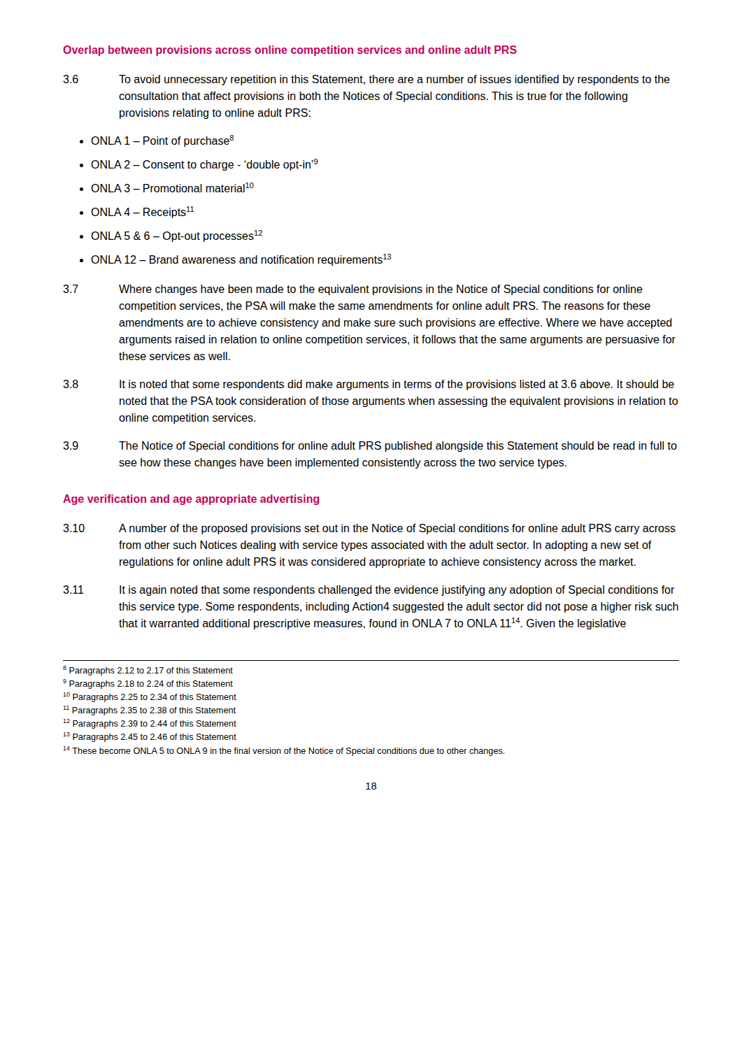Overlap between provisions across online competition services and online adult PRS
3.6
To avoid unnecessary repetition in this Statement, there are a number of issues identified by respondents to the consultation that affect provisions in both the Notices of Special conditions. This is true for the following provisions relating to online adult PRS:
ONLA 1 – Point of purchase8
ONLA 2 – Consent to charge - ‘double opt-in’9
ONLA 3 – Promotional material10
ONLA 4 – Receipts11
ONLA 5 & 6 – Opt-out processes12
ONLA 12 – Brand awareness and notification requirements13
3.7
Where changes have been made to the equivalent provisions in the Notice of Special conditions for online competition services, the PSA will make the same amendments for online adult PRS. The reasons for these amendments are to achieve consistency and make sure such provisions are effective. Where we have accepted arguments raised in relation to online competition services, it follows that the same arguments are persuasive for these services as well.
3.8
It is noted that some respondents did make arguments in terms of the provisions listed at 3.6 above. It should be noted that the PSA took consideration of those arguments when assessing the equivalent provisions in relation to online competition services.
3.9
The Notice of Special conditions for online adult PRS published alongside this Statement should be read in full to see how these changes have been implemented consistently across the two service types.
Age verification and age appropriate advertising
3.10
A number of the proposed provisions set out in the Notice of Special conditions for online adult PRS carry across from other such Notices dealing with service types associated with the adult sector. In adopting a new set of regulations for online adult PRS it was considered appropriate to achieve consistency across the market.
3.11
It is again noted that some respondents challenged the evidence justifying any adoption of Special conditions for this service type. Some respondents, including Action4 suggested the adult sector did not pose a higher risk such that it warranted additional prescriptive measures, found in ONLA 7 to ONLA 1114. Given the legislative
8 Paragraphs 2.12 to 2.17 of this Statement
9 Paragraphs 2.18 to 2.24 of this Statement
10 Paragraphs 2.25 to 2.34 of this Statement
11 Paragraphs 2.35 to 2.38 of this Statement
12 Paragraphs 2.39 to 2.44 of this Statement
13 Paragraphs 2.45 to 2.46 of this Statement
14 These become ONLA 5 to ONLA 9 in the final version of the Notice of Special conditions due to other changes.
18